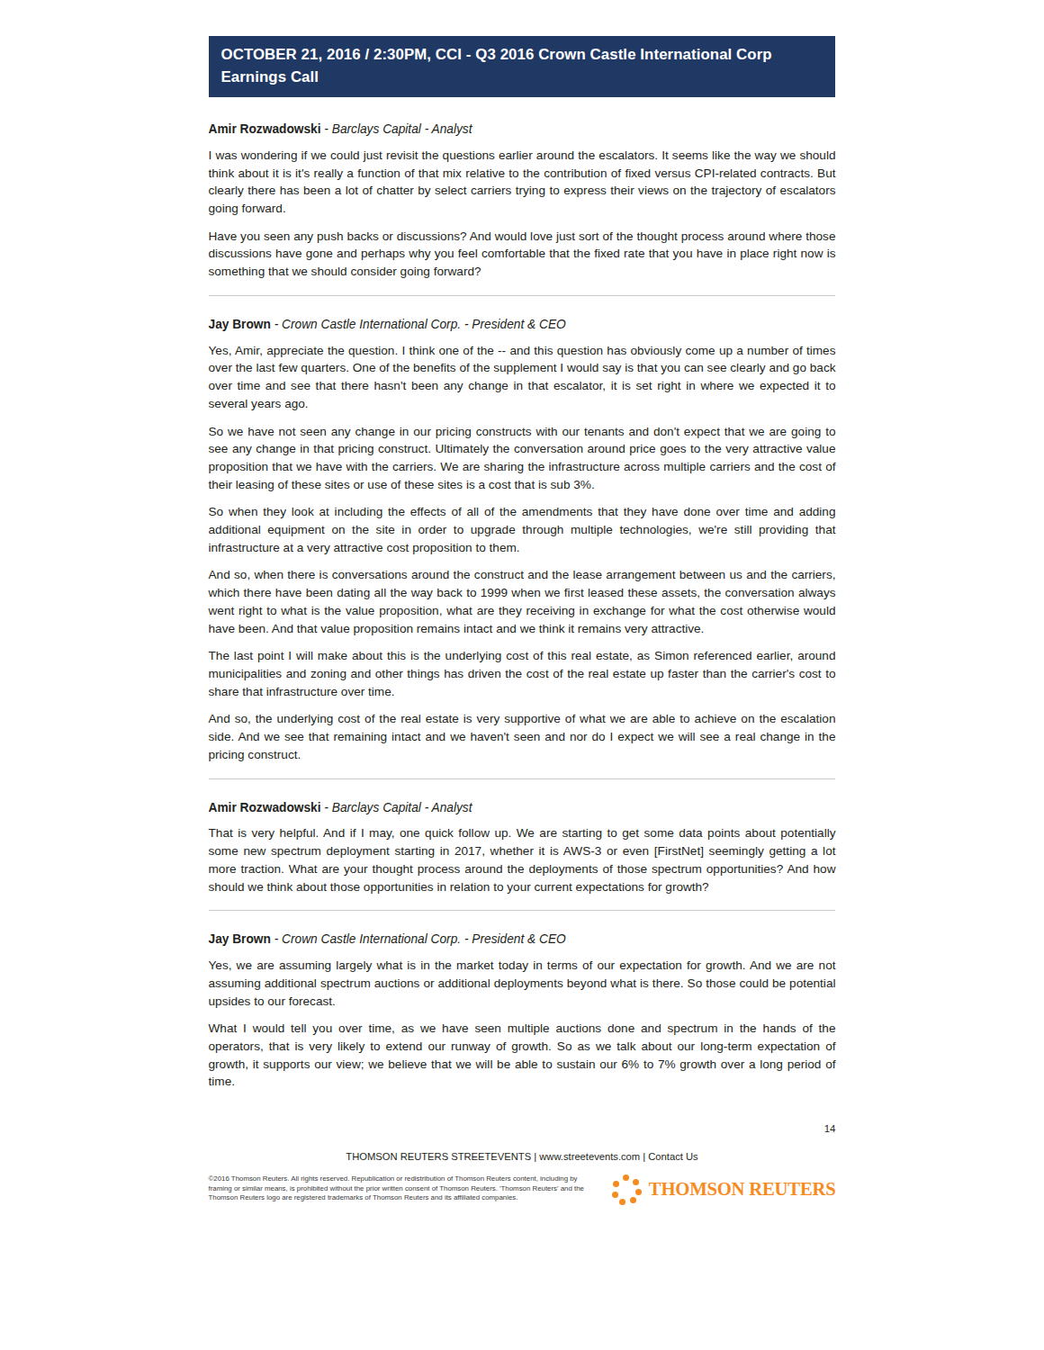OCTOBER 21, 2016 / 2:30PM, CCI - Q3 2016 Crown Castle International Corp Earnings Call
Amir Rozwadowski - Barclays Capital - Analyst
I was wondering if we could just revisit the questions earlier around the escalators. It seems like the way we should think about it is it's really a function of that mix relative to the contribution of fixed versus CPI-related contracts. But clearly there has been a lot of chatter by select carriers trying to express their views on the trajectory of escalators going forward.
Have you seen any push backs or discussions? And would love just sort of the thought process around where those discussions have gone and perhaps why you feel comfortable that the fixed rate that you have in place right now is something that we should consider going forward?
Jay Brown - Crown Castle International Corp. - President & CEO
Yes, Amir, appreciate the question. I think one of the -- and this question has obviously come up a number of times over the last few quarters. One of the benefits of the supplement I would say is that you can see clearly and go back over time and see that there hasn't been any change in that escalator, it is set right in where we expected it to several years ago.
So we have not seen any change in our pricing constructs with our tenants and don't expect that we are going to see any change in that pricing construct. Ultimately the conversation around price goes to the very attractive value proposition that we have with the carriers. We are sharing the infrastructure across multiple carriers and the cost of their leasing of these sites or use of these sites is a cost that is sub 3%.
So when they look at including the effects of all of the amendments that they have done over time and adding additional equipment on the site in order to upgrade through multiple technologies, we're still providing that infrastructure at a very attractive cost proposition to them.
And so, when there is conversations around the construct and the lease arrangement between us and the carriers, which there have been dating all the way back to 1999 when we first leased these assets, the conversation always went right to what is the value proposition, what are they receiving in exchange for what the cost otherwise would have been. And that value proposition remains intact and we think it remains very attractive.
The last point I will make about this is the underlying cost of this real estate, as Simon referenced earlier, around municipalities and zoning and other things has driven the cost of the real estate up faster than the carrier's cost to share that infrastructure over time.
And so, the underlying cost of the real estate is very supportive of what we are able to achieve on the escalation side. And we see that remaining intact and we haven't seen and nor do I expect we will see a real change in the pricing construct.
Amir Rozwadowski - Barclays Capital - Analyst
That is very helpful. And if I may, one quick follow up. We are starting to get some data points about potentially some new spectrum deployment starting in 2017, whether it is AWS-3 or even [FirstNet] seemingly getting a lot more traction. What are your thought process around the deployments of those spectrum opportunities? And how should we think about those opportunities in relation to your current expectations for growth?
Jay Brown - Crown Castle International Corp. - President & CEO
Yes, we are assuming largely what is in the market today in terms of our expectation for growth. And we are not assuming additional spectrum auctions or additional deployments beyond what is there. So those could be potential upsides to our forecast.
What I would tell you over time, as we have seen multiple auctions done and spectrum in the hands of the operators, that is very likely to extend our runway of growth. So as we talk about our long-term expectation of growth, it supports our view; we believe that we will be able to sustain our 6% to 7% growth over a long period of time.
14
THOMSON REUTERS STREETEVENTS | www.streetevents.com | Contact Us
©2016 Thomson Reuters. All rights reserved. Republication or redistribution of Thomson Reuters content, including by framing or similar means, is prohibited without the prior written consent of Thomson Reuters. 'Thomson Reuters' and the Thomson Reuters logo are registered trademarks of Thomson Reuters and its affiliated companies.
THOMSON REUTERS